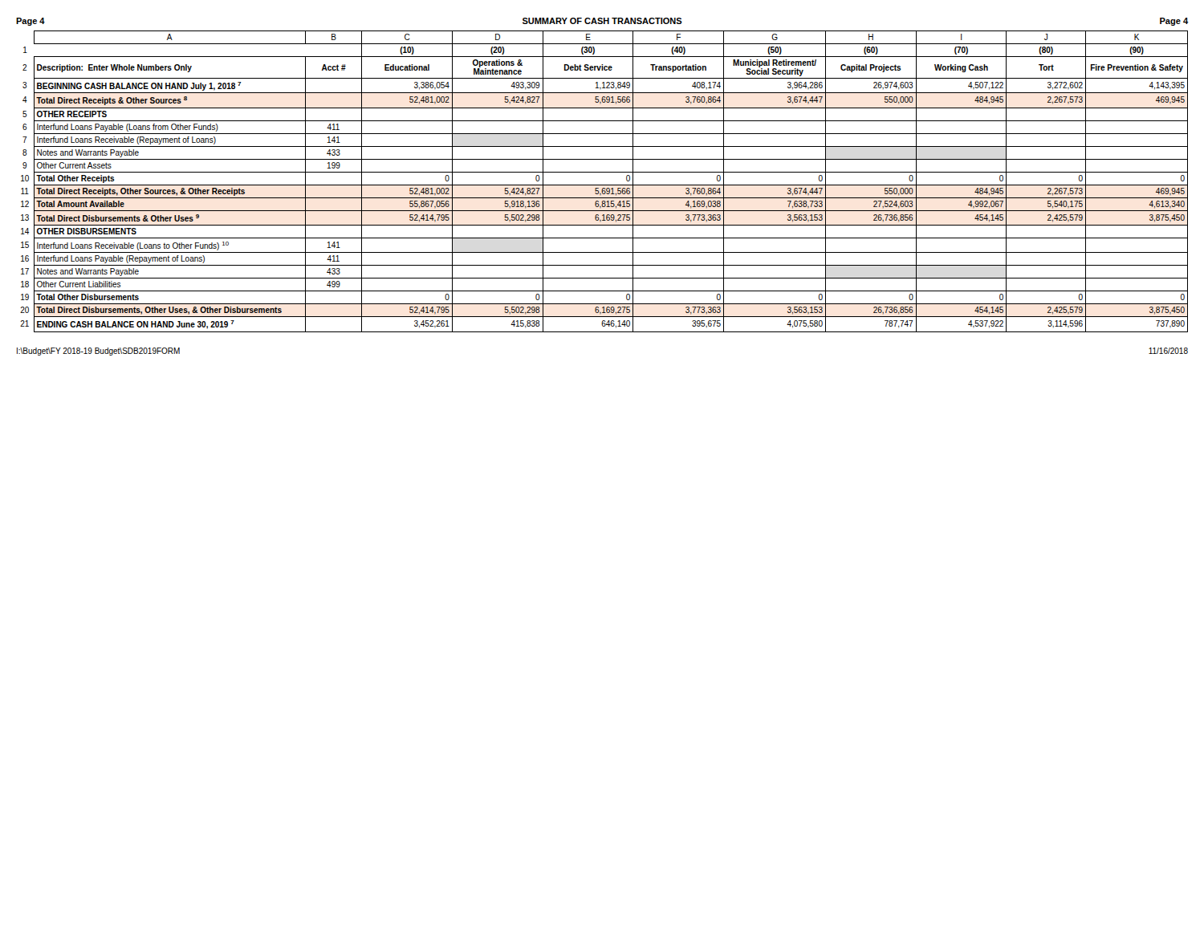Page 4
SUMMARY OF CASH TRANSACTIONS
Page 4
| | A | B | C | D | E | F | G | H | I | J | K |
| 1 | | | (10) | (20) | (30) | (40) | (50) | (60) | (70) | (80) | (90) |
| 2 | Description: Enter Whole Numbers Only | Acct # | Educational | Operations & Maintenance | Debt Service | Transportation | Municipal Retirement/ Social Security | Capital Projects | Working Cash | Tort | Fire Prevention & Safety |
| 3 | BEGINNING CASH BALANCE ON HAND July 1, 2018 7 | | 3,386,054 | 493,309 | 1,123,849 | 408,174 | 3,964,286 | 26,974,603 | 4,507,122 | 3,272,602 | 4,143,395 |
| 4 | Total Direct Receipts & Other Sources 8 | | 52,481,002 | 5,424,827 | 5,691,566 | 3,760,864 | 3,674,447 | 550,000 | 484,945 | 2,267,573 | 469,945 |
| 5 | OTHER RECEIPTS | | | | | | | | | | |
| 6 | Interfund Loans Payable (Loans from Other Funds) | 411 | | | | | | | | | |
| 7 | Interfund Loans Receivable (Repayment of Loans) | 141 | | | | | | | | | |
| 8 | Notes and Warrants Payable | 433 | | | | | | | | | |
| 9 | Other Current Assets | 199 | | | | | | | | | |
| 10 | Total Other Receipts | | 0 | 0 | 0 | 0 | 0 | 0 | 0 | 0 | 0 |
| 11 | Total Direct Receipts, Other Sources, & Other Receipts | | 52,481,002 | 5,424,827 | 5,691,566 | 3,760,864 | 3,674,447 | 550,000 | 484,945 | 2,267,573 | 469,945 |
| 12 | Total Amount Available | | 55,867,056 | 5,918,136 | 6,815,415 | 4,169,038 | 7,638,733 | 27,524,603 | 4,992,067 | 5,540,175 | 4,613,340 |
| 13 | Total Direct Disbursements & Other Uses 9 | | 52,414,795 | 5,502,298 | 6,169,275 | 3,773,363 | 3,563,153 | 26,736,856 | 454,145 | 2,425,579 | 3,875,450 |
| 14 | OTHER DISBURSEMENTS | | | | | | | | | | |
| 15 | Interfund Loans Receivable (Loans to Other Funds) 10 | 141 | | | | | | | | | |
| 16 | Interfund Loans Payable (Repayment of Loans) | 411 | | | | | | | | | |
| 17 | Notes and Warrants Payable | 433 | | | | | | | | | |
| 18 | Other Current Liabilities | 499 | | | | | | | | | |
| 19 | Total Other Disbursements | | 0 | 0 | 0 | 0 | 0 | 0 | 0 | 0 | 0 |
| 20 | Total Direct Disbursements, Other Uses, & Other Disbursements | | 52,414,795 | 5,502,298 | 6,169,275 | 3,773,363 | 3,563,153 | 26,736,856 | 454,145 | 2,425,579 | 3,875,450 |
| 21 | ENDING CASH BALANCE ON HAND June 30, 2019 7 | | 3,452,261 | 415,838 | 646,140 | 395,675 | 4,075,580 | 787,747 | 4,537,922 | 3,114,596 | 737,890 |
I:\Budget\FY 2018-19 Budget\SDB2019FORM
11/16/2018